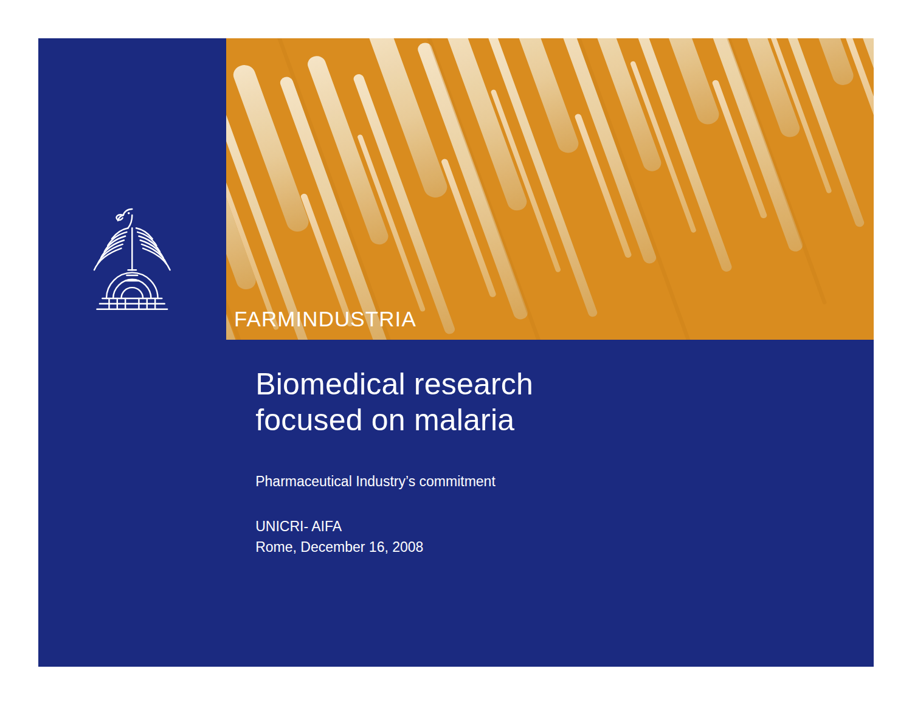FARMINDUSTRIA
Biomedical research focused on malaria
Pharmaceutical Industry’s commitment
UNICRI- AIFA
Rome, December 16, 2008